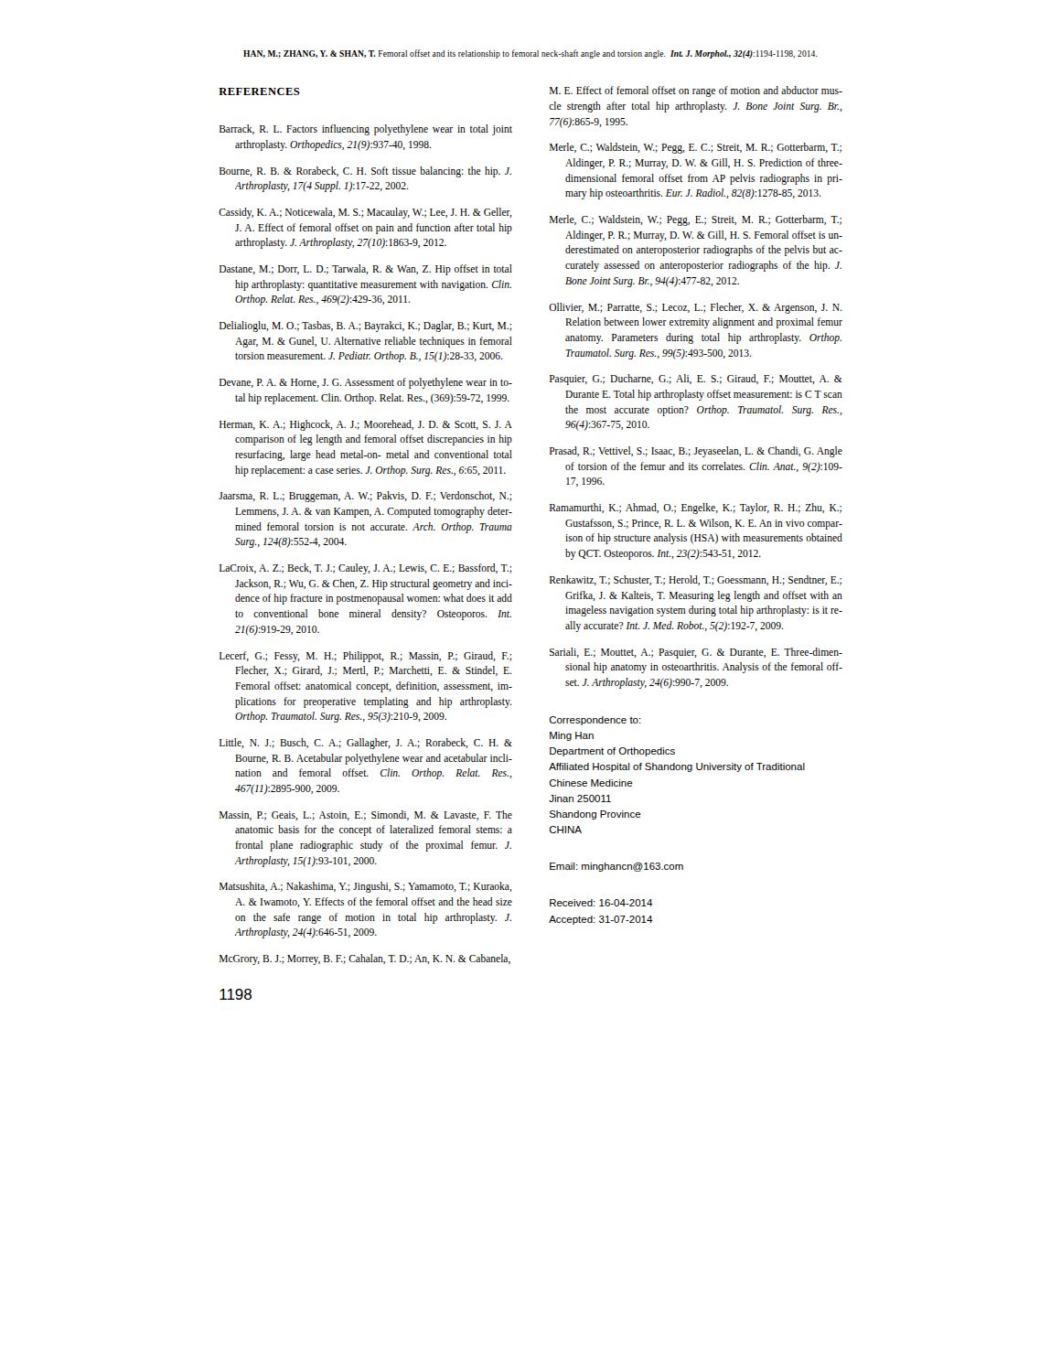HAN, M.; ZHANG, Y. & SHAN, T. Femoral offset and its relationship to femoral neck-shaft angle and torsion angle. Int. J. Morphol., 32(4):1194-1198, 2014.
REFERENCES
Barrack, R. L. Factors influencing polyethylene wear in total joint arthroplasty. Orthopedics, 21(9):937-40, 1998.
Bourne, R. B. & Rorabeck, C. H. Soft tissue balancing: the hip. J. Arthroplasty, 17(4 Suppl. 1):17-22, 2002.
Cassidy, K. A.; Noticewala, M. S.; Macaulay, W.; Lee, J. H. & Geller, J. A. Effect of femoral offset on pain and function after total hip arthroplasty. J. Arthroplasty, 27(10):1863-9, 2012.
Dastane, M.; Dorr, L. D.; Tarwala, R. & Wan, Z. Hip offset in total hip arthroplasty: quantitative measurement with navigation. Clin. Orthop. Relat. Res., 469(2):429-36, 2011.
Delialioglu, M. O.; Tasbas, B. A.; Bayrakci, K.; Daglar, B.; Kurt, M.; Agar, M. & Gunel, U. Alternative reliable techniques in femoral torsion measurement. J. Pediatr. Orthop. B., 15(1):28-33, 2006.
Devane, P. A. & Horne, J. G. Assessment of polyethylene wear in total hip replacement. Clin. Orthop. Relat. Res., (369):59-72, 1999.
Herman, K. A.; Highcock, A. J.; Moorehead, J. D. & Scott, S. J. A comparison of leg length and femoral offset discrepancies in hip resurfacing, large head metal-on- metal and conventional total hip replacement: a case series. J. Orthop. Surg. Res., 6:65, 2011.
Jaarsma, R. L.; Bruggeman, A. W.; Pakvis, D. F.; Verdonschot, N.; Lemmens, J. A. & van Kampen, A. Computed tomography determined femoral torsion is not accurate. Arch. Orthop. Trauma Surg., 124(8):552-4, 2004.
LaCroix, A. Z.; Beck, T. J.; Cauley, J. A.; Lewis, C. E.; Bassford, T.; Jackson, R.; Wu, G. & Chen, Z. Hip structural geometry and incidence of hip fracture in postmenopausal women: what does it add to conventional bone mineral density? Osteoporos. Int. 21(6):919-29, 2010.
Lecerf, G.; Fessy, M. H.; Philippot, R.; Massin, P.; Giraud, F.; Flecher, X.; Girard, J.; Mertl, P.; Marchetti, E. & Stindel, E. Femoral offset: anatomical concept, definition, assessment, implications for preoperative templating and hip arthroplasty. Orthop. Traumatol. Surg. Res., 95(3):210-9, 2009.
Little, N. J.; Busch, C. A.; Gallagher, J. A.; Rorabeck, C. H. & Bourne, R. B. Acetabular polyethylene wear and acetabular inclination and femoral offset. Clin. Orthop. Relat. Res., 467(11):2895-900, 2009.
Massin, P.; Geais, L.; Astoin, E.; Simondi, M. & Lavaste, F. The anatomic basis for the concept of lateralized femoral stems: a frontal plane radiographic study of the proximal femur. J. Arthroplasty, 15(1):93-101, 2000.
Matsushita, A.; Nakashima, Y.; Jingushi, S.; Yamamoto, T.; Kuraoka, A. & Iwamoto, Y. Effects of the femoral offset and the head size on the safe range of motion in total hip arthroplasty. J. Arthroplasty, 24(4):646-51, 2009.
McGrory, B. J.; Morrey, B. F.; Cahalan, T. D.; An, K. N. & Cabanela,
1198
M. E. Effect of femoral offset on range of motion and abductor muscle strength after total hip arthroplasty. J. Bone Joint Surg. Br., 77(6):865-9, 1995.
Merle, C.; Waldstein, W.; Pegg, E. C.; Streit, M. R.; Gotterbarm, T.; Aldinger, P. R.; Murray, D. W. & Gill, H. S. Prediction of three-dimensional femoral offset from AP pelvis radiographs in primary hip osteoarthritis. Eur. J. Radiol., 82(8):1278-85, 2013.
Merle, C.; Waldstein, W.; Pegg, E.; Streit, M. R.; Gotterbarm, T.; Aldinger, P. R.; Murray, D. W. & Gill, H. S. Femoral offset is underestimated on anteroposterior radiographs of the pelvis but accurately assessed on anteroposterior radiographs of the hip. J. Bone Joint Surg. Br., 94(4):477-82, 2012.
Ollivier, M.; Parratte, S.; Lecoz, L.; Flecher, X. & Argenson, J. N. Relation between lower extremity alignment and proximal femur anatomy. Parameters during total hip arthroplasty. Orthop. Traumatol. Surg. Res., 99(5):493-500, 2013.
Pasquier, G.; Ducharne, G.; Ali, E. S.; Giraud, F.; Mouttet, A. & Durante E. Total hip arthroplasty offset measurement: is C T scan the most accurate option? Orthop. Traumatol. Surg. Res., 96(4):367-75, 2010.
Prasad, R.; Vettivel, S.; Isaac, B.; Jeyaseelan, L. & Chandi, G. Angle of torsion of the femur and its correlates. Clin. Anat., 9(2):109-17, 1996.
Ramamurthi, K.; Ahmad, O.; Engelke, K.; Taylor, R. H.; Zhu, K.; Gustafsson, S.; Prince, R. L. & Wilson, K. E. An in vivo comparison of hip structure analysis (HSA) with measurements obtained by QCT. Osteoporos. Int., 23(2):543-51, 2012.
Renkawitz, T.; Schuster, T.; Herold, T.; Goessmann, H.; Sendtner, E.; Grifka, J. & Kalteis, T. Measuring leg length and offset with an imageless navigation system during total hip arthroplasty: is it really accurate? Int. J. Med. Robot., 5(2):192-7, 2009.
Sariali, E.; Mouttet, A.; Pasquier, G. & Durante, E. Three-dimensional hip anatomy in osteoarthritis. Analysis of the femoral offset. J. Arthroplasty, 24(6):990-7, 2009.
Correspondence to:
Ming Han
Department of Orthopedics
Affiliated Hospital of Shandong University of Traditional Chinese Medicine
Jinan 250011
Shandong Province
CHINA
Email: minghancn@163.com
Received: 16-04-2014
Accepted: 31-07-2014